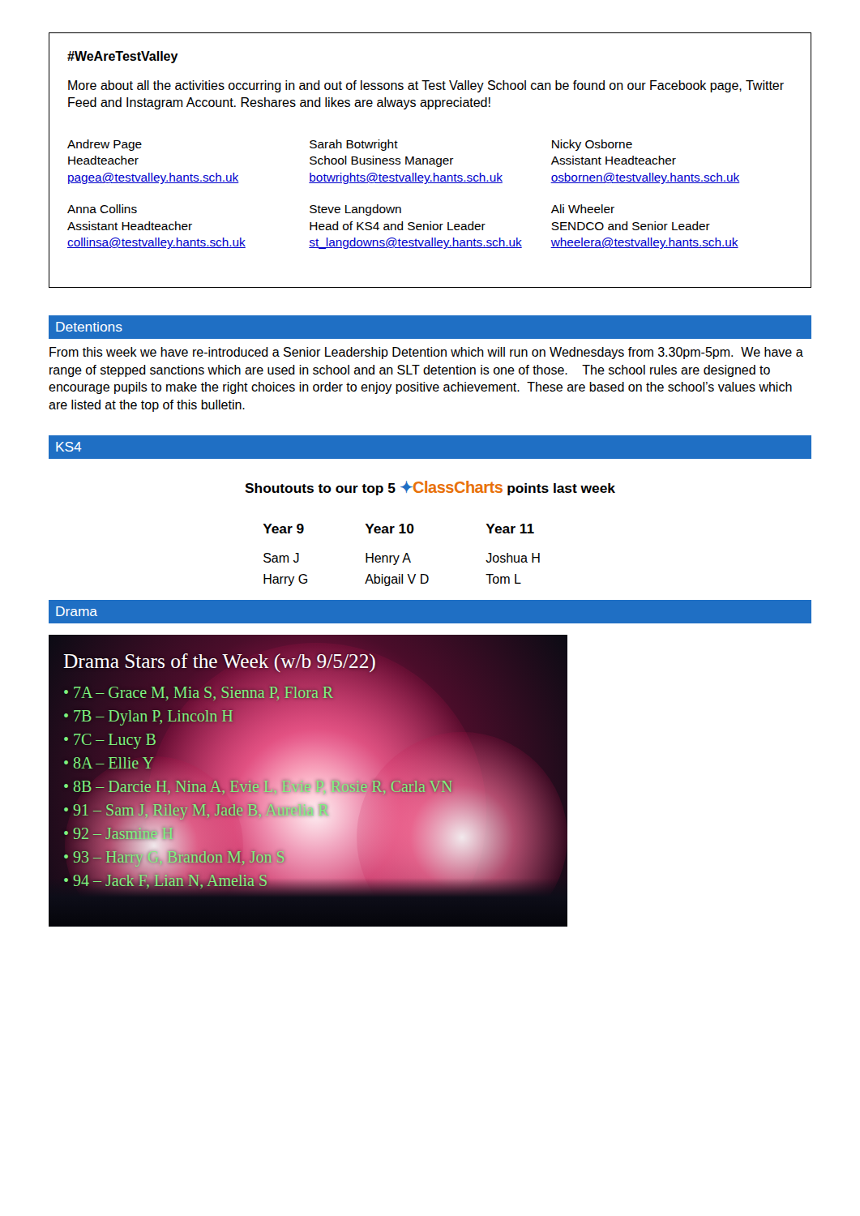#WeAreTestValley
More about all the activities occurring in and out of lessons at Test Valley School can be found on our Facebook page, Twitter Feed and Instagram Account. Reshares and likes are always appreciated!
| Andrew Page Headteacher pagea@testvalley.hants.sch.uk | Sarah Botwright School Business Manager botwrights@testvalley.hants.sch.uk | Nicky Osborne Assistant Headteacher osbornen@testvalley.hants.sch.uk |
| Anna Collins Assistant Headteacher collinsa@testvalley.hants.sch.uk | Steve Langdown Head of KS4 and Senior Leader st_langdowns@testvalley.hants.sch.uk | Ali Wheeler SENDCO and Senior Leader wheelera@testvalley.hants.sch.uk |
Detentions
From this week we have re-introduced a Senior Leadership Detention which will run on Wednesdays from 3.30pm-5pm. We have a range of stepped sanctions which are used in school and an SLT detention is one of those. The school rules are designed to encourage pupils to make the right choices in order to enjoy positive achievement. These are based on the school’s values which are listed at the top of this bulletin.
KS4
Shoutouts to our top 5 ✦ClassCharts points last week
| Year 9 | Year 10 | Year 11 |
| --- | --- | --- |
| Sam J | Henry A | Joshua H |
| Harry G | Abigail V D | Tom L |
Drama
Drama Stars of the Week (w/b 9/5/22)
7A – Grace M, Mia S, Sienna P, Flora R
7B – Dylan P, Lincoln H
7C – Lucy B
8A – Ellie Y
8B – Darcie H, Nina A, Evie L, Evie P, Rosie R, Carla VN
91 – Sam J, Riley M, Jade B, Aurelia R
92 – Jasmine H
93 – Harry G, Brandon M, Jon S
94 – Jack F, Lian N, Amelia S